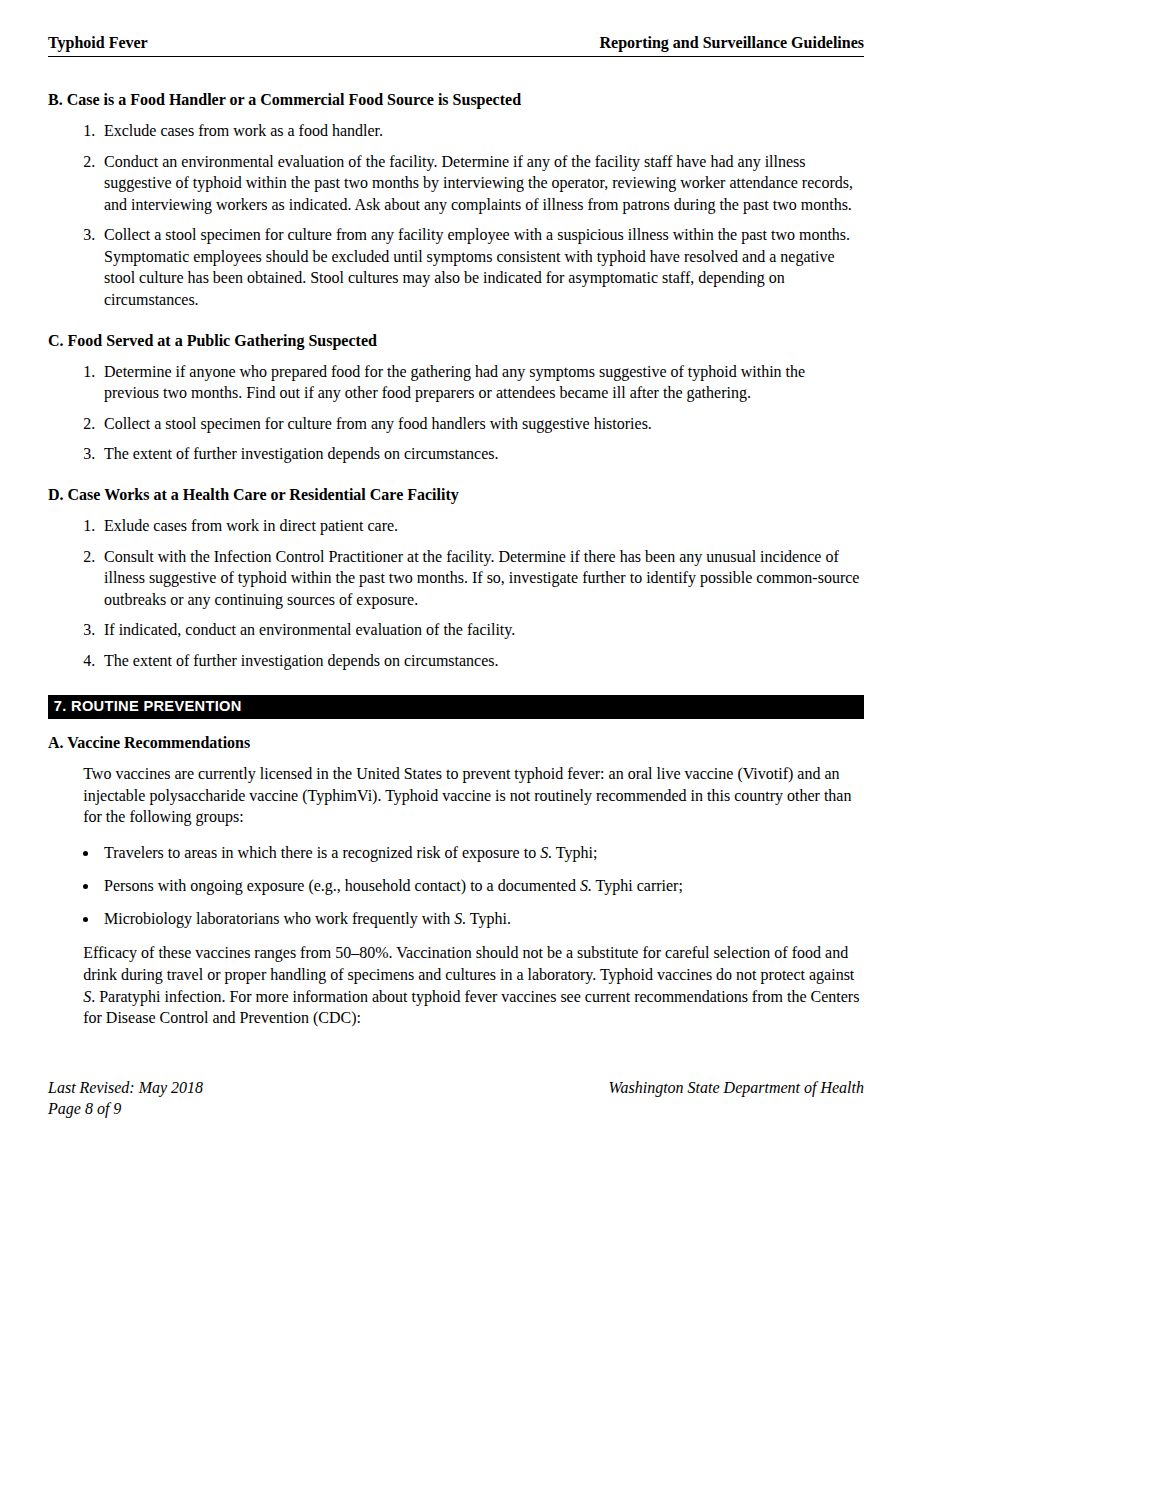Typhoid Fever
Reporting and Surveillance Guidelines
B. Case is a Food Handler or a Commercial Food Source is Suspected
Exclude cases from work as a food handler.
Conduct an environmental evaluation of the facility. Determine if any of the facility staff have had any illness suggestive of typhoid within the past two months by interviewing the operator, reviewing worker attendance records, and interviewing workers as indicated. Ask about any complaints of illness from patrons during the past two months.
Collect a stool specimen for culture from any facility employee with a suspicious illness within the past two months. Symptomatic employees should be excluded until symptoms consistent with typhoid have resolved and a negative stool culture has been obtained. Stool cultures may also be indicated for asymptomatic staff, depending on circumstances.
C. Food Served at a Public Gathering Suspected
Determine if anyone who prepared food for the gathering had any symptoms suggestive of typhoid within the previous two months. Find out if any other food preparers or attendees became ill after the gathering.
Collect a stool specimen for culture from any food handlers with suggestive histories.
The extent of further investigation depends on circumstances.
D. Case Works at a Health Care or Residential Care Facility
Exlude cases from work in direct patient care.
Consult with the Infection Control Practitioner at the facility. Determine if there has been any unusual incidence of illness suggestive of typhoid within the past two months. If so, investigate further to identify possible common-source outbreaks or any continuing sources of exposure.
If indicated, conduct an environmental evaluation of the facility.
The extent of further investigation depends on circumstances.
7. ROUTINE PREVENTION
A. Vaccine Recommendations
Two vaccines are currently licensed in the United States to prevent typhoid fever: an oral live vaccine (Vivotif) and an injectable polysaccharide vaccine (TyphimVi). Typhoid vaccine is not routinely recommended in this country other than for the following groups:
Travelers to areas in which there is a recognized risk of exposure to S. Typhi;
Persons with ongoing exposure (e.g., household contact) to a documented S. Typhi carrier;
Microbiology laboratorians who work frequently with S. Typhi.
Efficacy of these vaccines ranges from 50–80%. Vaccination should not be a substitute for careful selection of food and drink during travel or proper handling of specimens and cultures in a laboratory. Typhoid vaccines do not protect against S. Paratyphi infection. For more information about typhoid fever vaccines see current recommendations from the Centers for Disease Control and Prevention (CDC):
Last Revised: May 2018 Page 8 of 9
Washington State Department of Health